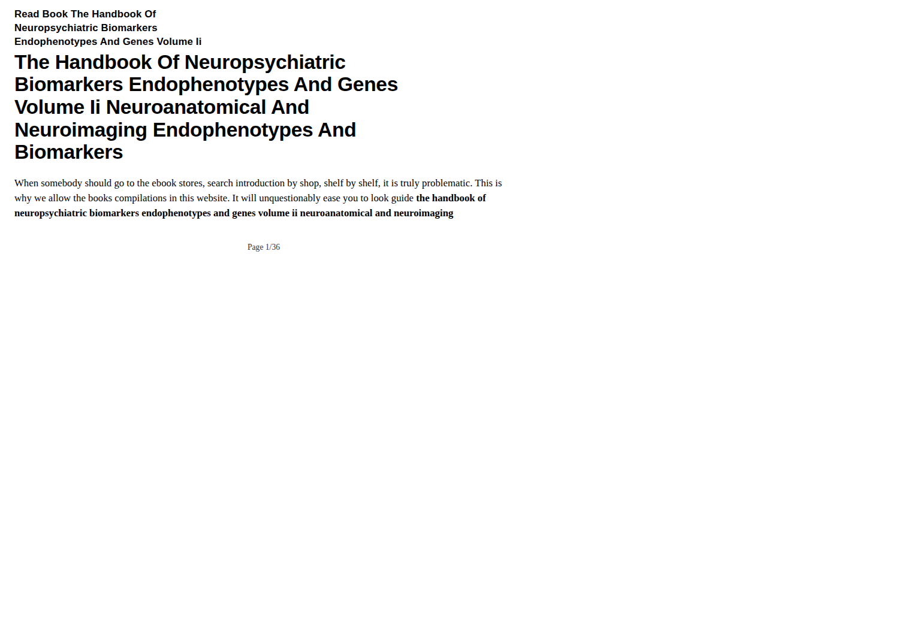Read Book The Handbook Of
Neuropsychiatric Biomarkers
Endophenotypes And Genes Volume Ii
The Handbook Of Neuropsychiatric Biomarkers Endophenotypes And Genes Volume Ii Neuroanatomical And Neuroimaging Endophenotypes And Biomarkers
When somebody should go to the ebook stores, search introduction by shop, shelf by shelf, it is truly problematic. This is why we allow the books compilations in this website. It will unquestionably ease you to look guide the handbook of neuropsychiatric biomarkers endophenotypes and genes volume ii neuroanatomical and neuroimaging
Page 1/36